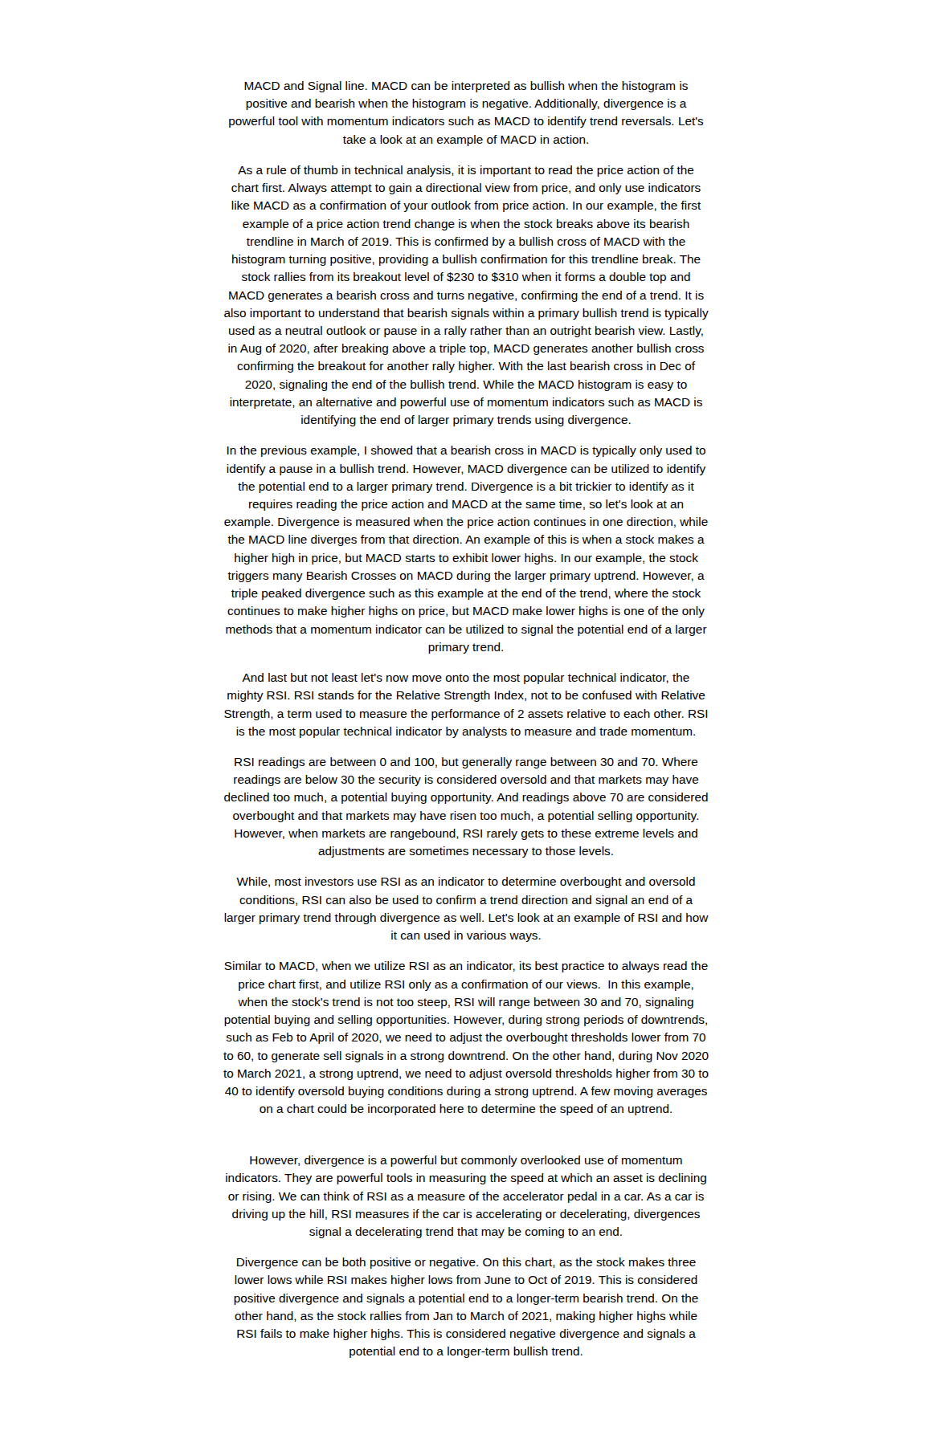MACD and Signal line. MACD can be interpreted as bullish when the histogram is positive and bearish when the histogram is negative. Additionally, divergence is a powerful tool with momentum indicators such as MACD to identify trend reversals. Let's take a look at an example of MACD in action.
As a rule of thumb in technical analysis, it is important to read the price action of the chart first. Always attempt to gain a directional view from price, and only use indicators like MACD as a confirmation of your outlook from price action. In our example, the first example of a price action trend change is when the stock breaks above its bearish trendline in March of 2019. This is confirmed by a bullish cross of MACD with the histogram turning positive, providing a bullish confirmation for this trendline break. The stock rallies from its breakout level of $230 to $310 when it forms a double top and MACD generates a bearish cross and turns negative, confirming the end of a trend. It is also important to understand that bearish signals within a primary bullish trend is typically used as a neutral outlook or pause in a rally rather than an outright bearish view. Lastly, in Aug of 2020, after breaking above a triple top, MACD generates another bullish cross confirming the breakout for another rally higher. With the last bearish cross in Dec of 2020, signaling the end of the bullish trend. While the MACD histogram is easy to interpretate, an alternative and powerful use of momentum indicators such as MACD is identifying the end of larger primary trends using divergence.
In the previous example, I showed that a bearish cross in MACD is typically only used to identify a pause in a bullish trend. However, MACD divergence can be utilized to identify the potential end to a larger primary trend. Divergence is a bit trickier to identify as it requires reading the price action and MACD at the same time, so let's look at an example. Divergence is measured when the price action continues in one direction, while the MACD line diverges from that direction. An example of this is when a stock makes a higher high in price, but MACD starts to exhibit lower highs. In our example, the stock triggers many Bearish Crosses on MACD during the larger primary uptrend. However, a triple peaked divergence such as this example at the end of the trend, where the stock continues to make higher highs on price, but MACD make lower highs is one of the only methods that a momentum indicator can be utilized to signal the potential end of a larger primary trend.
And last but not least let's now move onto the most popular technical indicator, the mighty RSI. RSI stands for the Relative Strength Index, not to be confused with Relative Strength, a term used to measure the performance of 2 assets relative to each other. RSI is the most popular technical indicator by analysts to measure and trade momentum.
RSI readings are between 0 and 100, but generally range between 30 and 70. Where readings are below 30 the security is considered oversold and that markets may have declined too much, a potential buying opportunity. And readings above 70 are considered overbought and that markets may have risen too much, a potential selling opportunity. However, when markets are rangebound, RSI rarely gets to these extreme levels and adjustments are sometimes necessary to those levels.
While, most investors use RSI as an indicator to determine overbought and oversold conditions, RSI can also be used to confirm a trend direction and signal an end of a larger primary trend through divergence as well. Let's look at an example of RSI and how it can used in various ways.
Similar to MACD, when we utilize RSI as an indicator, its best practice to always read the price chart first, and utilize RSI only as a confirmation of our views. In this example, when the stock's trend is not too steep, RSI will range between 30 and 70, signaling potential buying and selling opportunities. However, during strong periods of downtrends, such as Feb to April of 2020, we need to adjust the overbought thresholds lower from 70 to 60, to generate sell signals in a strong downtrend. On the other hand, during Nov 2020 to March 2021, a strong uptrend, we need to adjust oversold thresholds higher from 30 to 40 to identify oversold buying conditions during a strong uptrend. A few moving averages on a chart could be incorporated here to determine the speed of an uptrend.
However, divergence is a powerful but commonly overlooked use of momentum indicators. They are powerful tools in measuring the speed at which an asset is declining or rising. We can think of RSI as a measure of the accelerator pedal in a car. As a car is driving up the hill, RSI measures if the car is accelerating or decelerating, divergences signal a decelerating trend that may be coming to an end.
Divergence can be both positive or negative. On this chart, as the stock makes three lower lows while RSI makes higher lows from June to Oct of 2019. This is considered positive divergence and signals a potential end to a longer-term bearish trend. On the other hand, as the stock rallies from Jan to March of 2021, making higher highs while RSI fails to make higher highs. This is considered negative divergence and signals a potential end to a longer-term bullish trend.